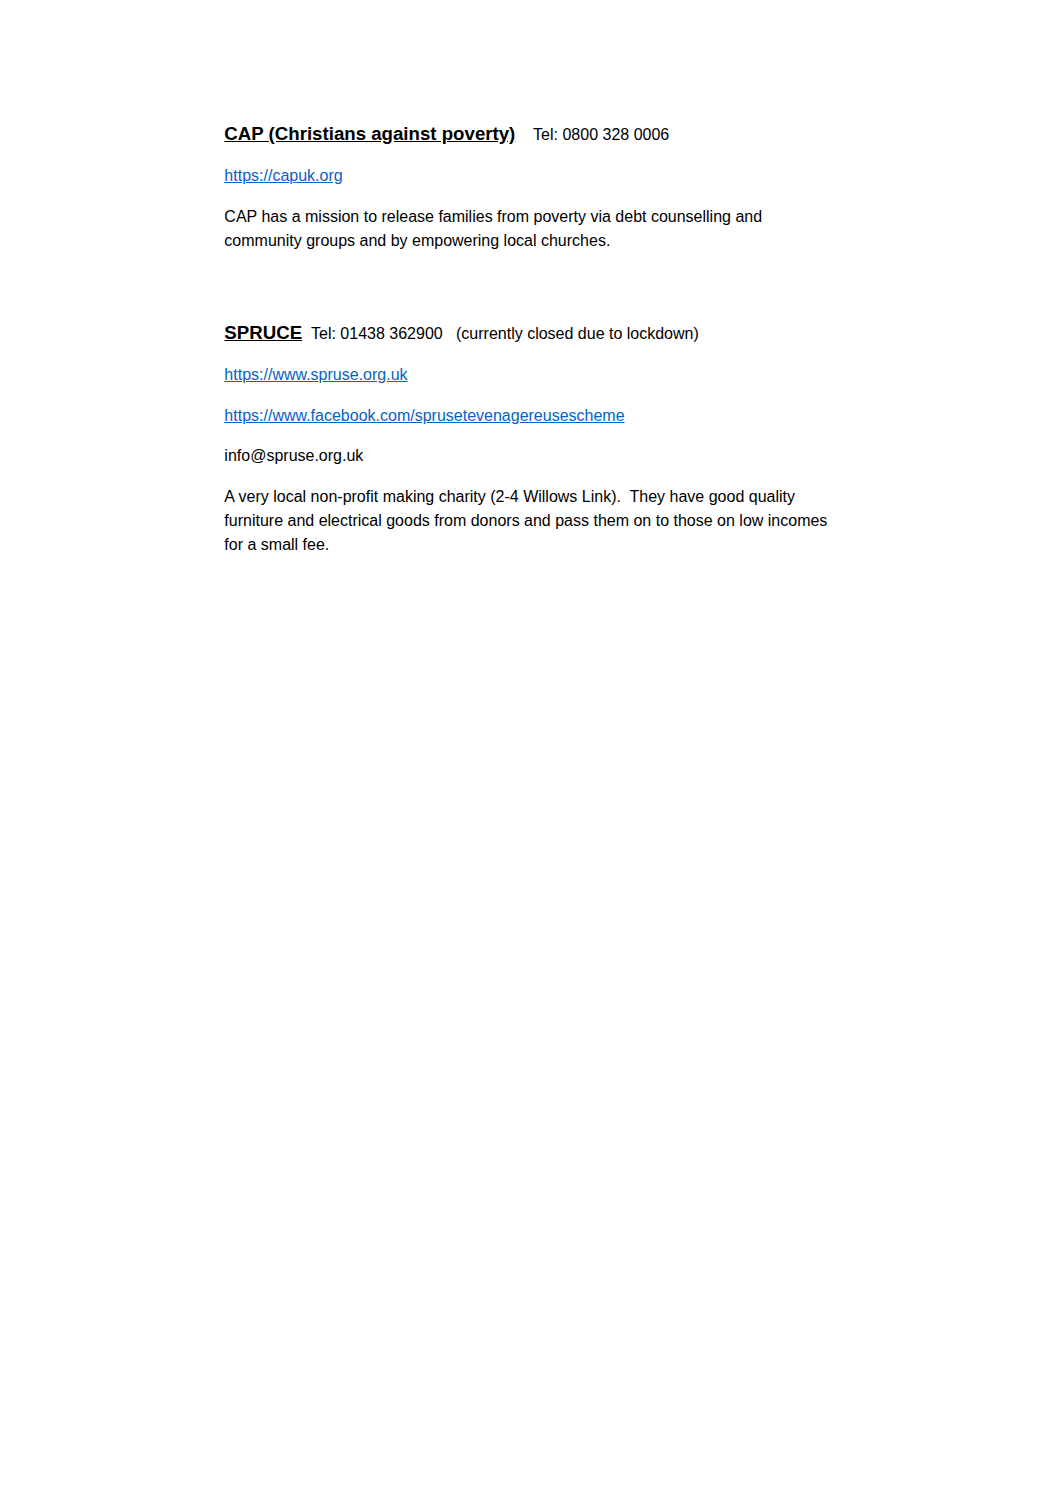CAP (Christians against poverty) Tel: 0800 328 0006
https://capuk.org
CAP has a mission to release families from poverty via debt counselling and community groups and by empowering local churches.
SPRUCE Tel: 01438 362900 (currently closed due to lockdown)
https://www.spruse.org.uk
https://www.facebook.com/sprusetevenagereusescheme
info@spruse.org.uk
A very local non-profit making charity (2-4 Willows Link). They have good quality furniture and electrical goods from donors and pass them on to those on low incomes for a small fee.